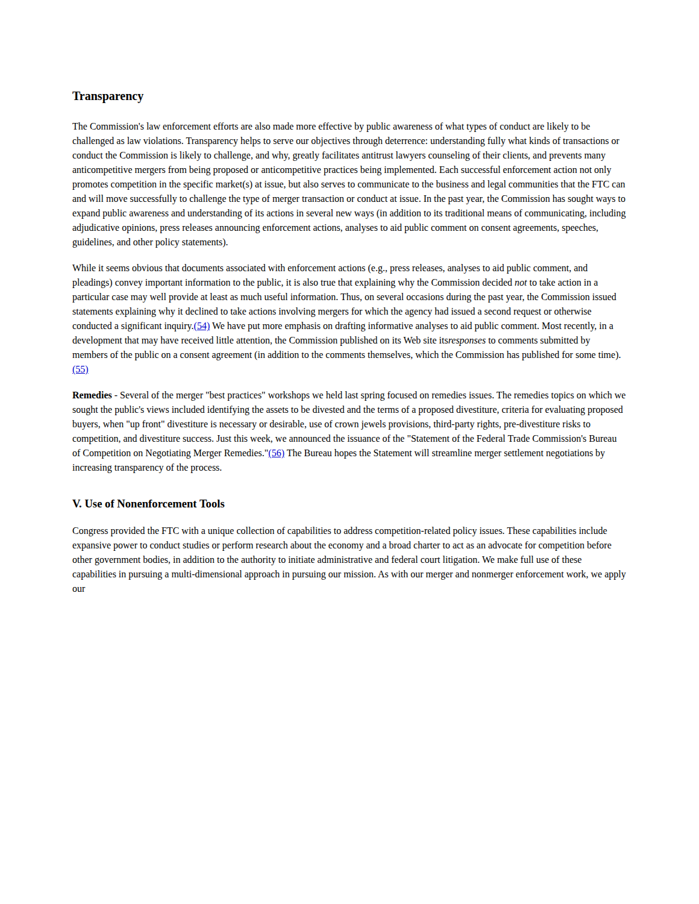Transparency
The Commission's law enforcement efforts are also made more effective by public awareness of what types of conduct are likely to be challenged as law violations. Transparency helps to serve our objectives through deterrence: understanding fully what kinds of transactions or conduct the Commission is likely to challenge, and why, greatly facilitates antitrust lawyers counseling of their clients, and prevents many anticompetitive mergers from being proposed or anticompetitive practices being implemented. Each successful enforcement action not only promotes competition in the specific market(s) at issue, but also serves to communicate to the business and legal communities that the FTC can and will move successfully to challenge the type of merger transaction or conduct at issue. In the past year, the Commission has sought ways to expand public awareness and understanding of its actions in several new ways (in addition to its traditional means of communicating, including adjudicative opinions, press releases announcing enforcement actions, analyses to aid public comment on consent agreements, speeches, guidelines, and other policy statements).
While it seems obvious that documents associated with enforcement actions (e.g., press releases, analyses to aid public comment, and pleadings) convey important information to the public, it is also true that explaining why the Commission decided not to take action in a particular case may well provide at least as much useful information. Thus, on several occasions during the past year, the Commission issued statements explaining why it declined to take actions involving mergers for which the agency had issued a second request or otherwise conducted a significant inquiry.(54) We have put more emphasis on drafting informative analyses to aid public comment. Most recently, in a development that may have received little attention, the Commission published on its Web site itsresponses to comments submitted by members of the public on a consent agreement (in addition to the comments themselves, which the Commission has published for some time).(55)
Remedies - Several of the merger "best practices" workshops we held last spring focused on remedies issues. The remedies topics on which we sought the public's views included identifying the assets to be divested and the terms of a proposed divestiture, criteria for evaluating proposed buyers, when "up front" divestiture is necessary or desirable, use of crown jewels provisions, third-party rights, pre-divestiture risks to competition, and divestiture success. Just this week, we announced the issuance of the "Statement of the Federal Trade Commission's Bureau of Competition on Negotiating Merger Remedies."(56) The Bureau hopes the Statement will streamline merger settlement negotiations by increasing transparency of the process.
V. Use of Nonenforcement Tools
Congress provided the FTC with a unique collection of capabilities to address competition-related policy issues. These capabilities include expansive power to conduct studies or perform research about the economy and a broad charter to act as an advocate for competition before other government bodies, in addition to the authority to initiate administrative and federal court litigation. We make full use of these capabilities in pursuing a multi-dimensional approach in pursuing our mission. As with our merger and nonmerger enforcement work, we apply our